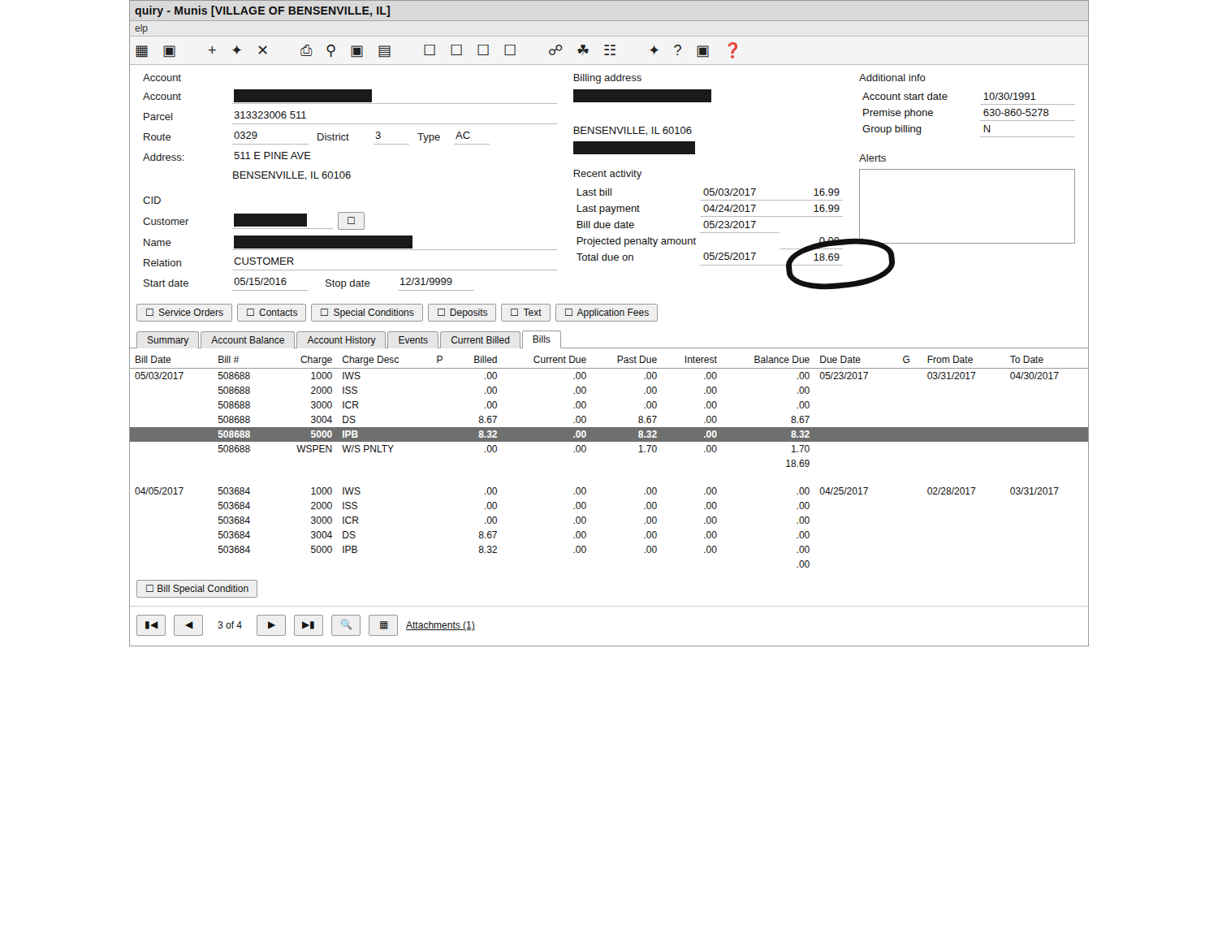quiry - Munis [VILLAGE OF BENSENVILLE, IL]
elp
▦ ▣ + ✦ ✕ ⎙ ⚲ ▣ ▤ ☐ ☐ ☐ ☐ ☍ ☘ ☷ ✦ ? ▣ ❓
Account
Account
Parcel
313323006 511
Route
0329
District
3
Type
AC
Address:
511 E PINE AVE
BENSENVILLE, IL 60106
CID
Customer
☐
Name
Relation
CUSTOMER
Start date
05/15/2016
Stop date
12/31/9999
Billing address
BENSENVILLE, IL 60106
Recent activity
| Last bill | 05/03/2017 | 16.99 |
| Last payment | 04/24/2017 | 16.99 |
| Bill due date | 05/23/2017 | |
| Projected penalty amount | | 0.00 |
| Total due on | 05/25/2017 | 18.69 |
Additional info
| Account start date | 10/30/1991 |
| Premise phone | 630-860-5278 |
| Group billing | N |
Alerts
☐Service Orders ☐Contacts ☐Special Conditions ☐Deposits ☐Text ☐Application Fees
Summary Account Balance Account History Events Current Billed Bills
| Bill Date | Bill # | Charge | Charge Desc | P | Billed | Current Due | Past Due | Interest | Balance Due | Due Date | G | From Date | To Date |
| --- | --- | --- | --- | --- | --- | --- | --- | --- | --- | --- | --- | --- | --- |
| 05/03/2017 | 508688 | 1000 | IWS | | .00 | .00 | .00 | .00 | .00 | 05/23/2017 | | 03/31/2017 | 04/30/2017 |
| | 508688 | 2000 | ISS | | .00 | .00 | .00 | .00 | .00 | | | | |
| | 508688 | 3000 | ICR | | .00 | .00 | .00 | .00 | .00 | | | | |
| | 508688 | 3004 | DS | | 8.67 | .00 | 8.67 | .00 | 8.67 | | | | |
| | 508688 | 5000 | IPB | | 8.32 | .00 | 8.32 | .00 | 8.32 | | | | |
| | 508688 | WSPEN | W/S PNLTY | | .00 | .00 | 1.70 | .00 | 1.70 | | | | |
| | | | | | | | | | 18.69 | | | | |
| 04/05/2017 | 503684 | 1000 | IWS | | .00 | .00 | .00 | .00 | .00 | 04/25/2017 | | 02/28/2017 | 03/31/2017 |
| | 503684 | 2000 | ISS | | .00 | .00 | .00 | .00 | .00 | | | | |
| | 503684 | 3000 | ICR | | .00 | .00 | .00 | .00 | .00 | | | | |
| | 503684 | 3004 | DS | | 8.67 | .00 | .00 | .00 | .00 | | | | |
| | 503684 | 5000 | IPB | | 8.32 | .00 | .00 | .00 | .00 | | | | |
| | | | | | | | | | .00 | | | | |
☐ Bill Special Condition
▮◀ ◀ 3 of 4 ▶ ▶▮ 🔍 ▦ Attachments (1)